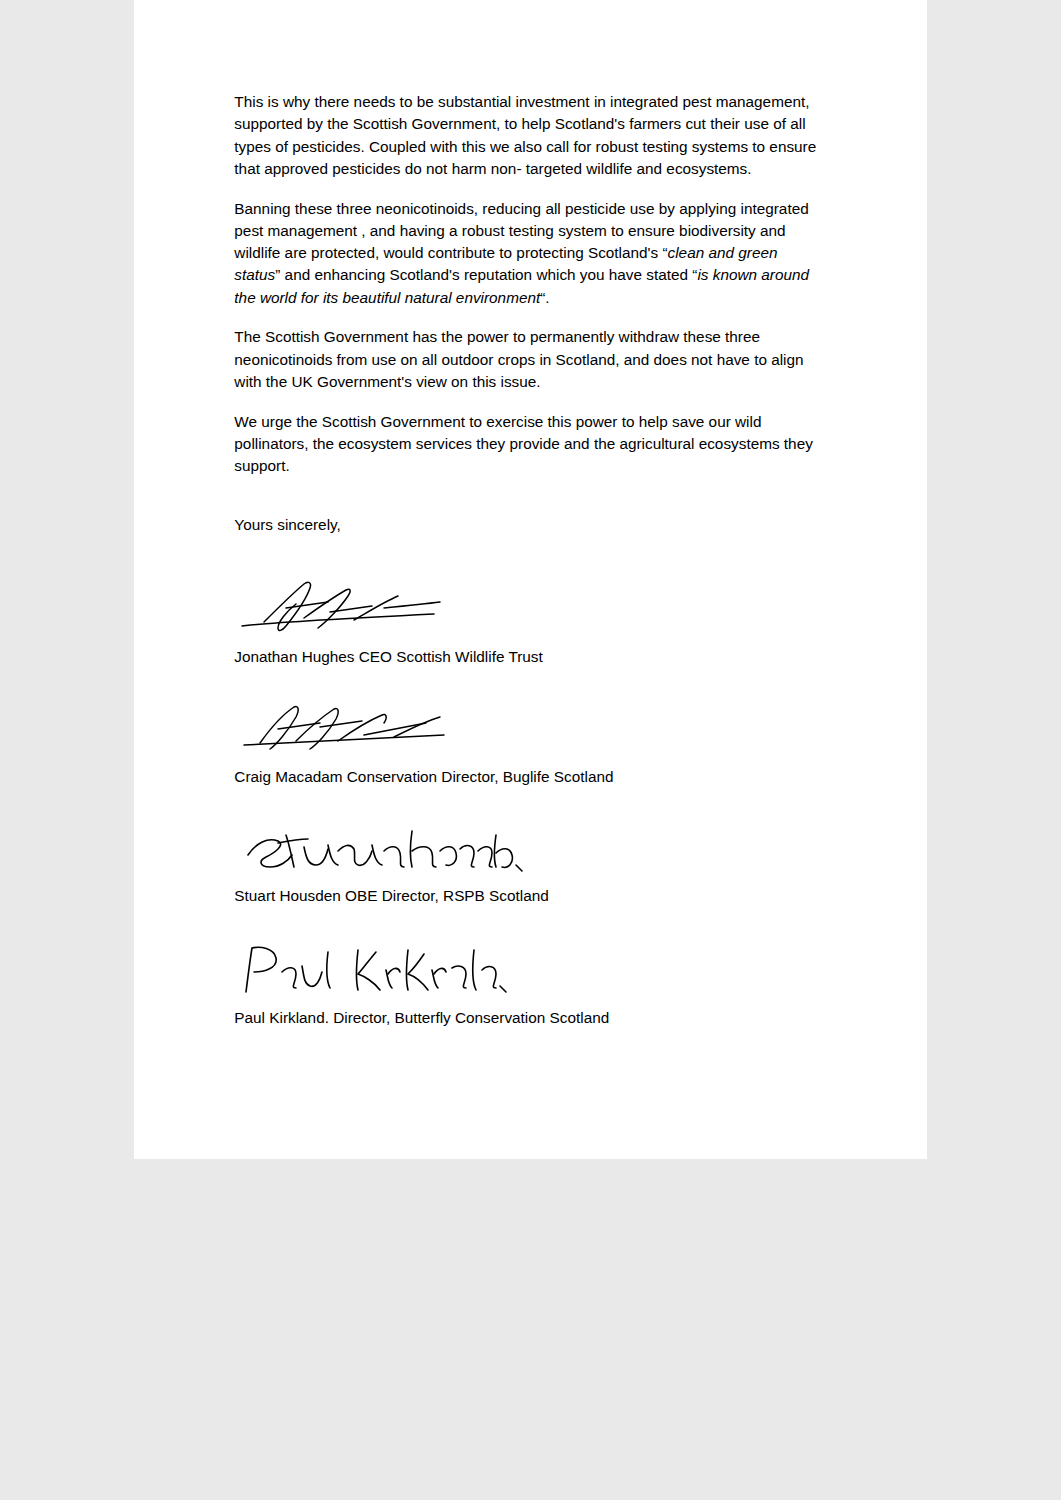This is why there needs to be substantial investment in integrated pest management, supported by the Scottish Government, to help Scotland's farmers cut their use of all types of pesticides. Coupled with this we also call for robust testing systems to ensure that approved pesticides do not harm non- targeted wildlife and ecosystems.
Banning these three neonicotinoids, reducing all pesticide use by applying integrated pest management , and having a robust testing system to ensure biodiversity and wildlife are protected, would contribute to protecting Scotland's “clean and green status” and enhancing Scotland's reputation which you have stated “is known around the world for its beautiful natural environment“.
The Scottish Government has the power to permanently withdraw these three neonicotinoids from use on all outdoor crops in Scotland, and does not have to align with the UK Government's view on this issue.
We urge the Scottish Government to exercise this power to help save our wild pollinators, the ecosystem services they provide and the agricultural ecosystems they support.
Yours sincerely,
Jonathan Hughes CEO Scottish Wildlife Trust
Craig Macadam Conservation Director, Buglife Scotland
Stuart Housden OBE Director, RSPB Scotland
Paul Kirkland. Director, Butterfly Conservation Scotland